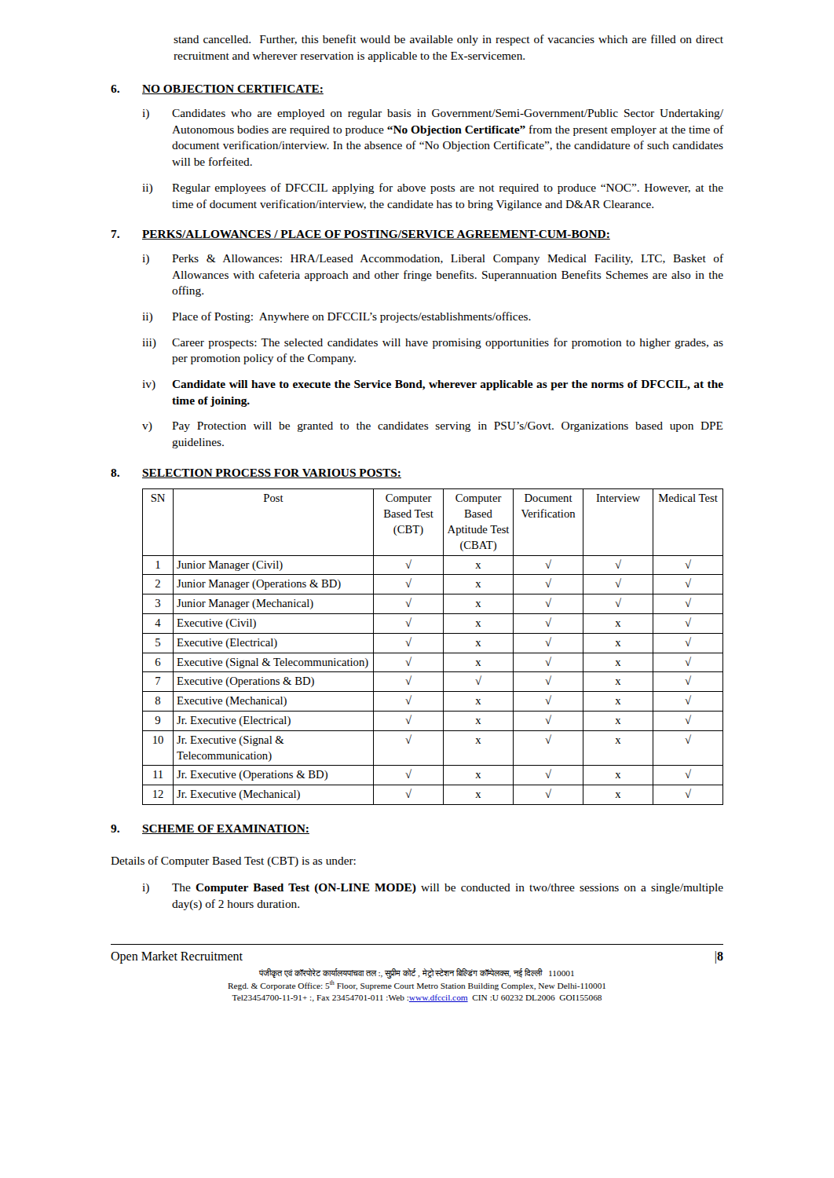stand cancelled. Further, this benefit would be available only in respect of vacancies which are filled on direct recruitment and wherever reservation is applicable to the Ex-servicemen.
6.
NO OBJECTION CERTIFICATE:
i)
Candidates who are employed on regular basis in Government/Semi-Government/Public Sector Undertaking/ Autonomous bodies are required to produce “No Objection Certificate” from the present employer at the time of document verification/interview. In the absence of “No Objection Certificate”, the candidature of such candidates will be forfeited.
ii)
Regular employees of DFCCIL applying for above posts are not required to produce “NOC”. However, at the time of document verification/interview, the candidate has to bring Vigilance and D&AR Clearance.
7.
PERKS/ALLOWANCES / PLACE OF POSTING/SERVICE AGREEMENT-CUM-BOND:
i)
Perks & Allowances: HRA/Leased Accommodation, Liberal Company Medical Facility, LTC, Basket of Allowances with cafeteria approach and other fringe benefits. Superannuation Benefits Schemes are also in the offing.
ii)
Place of Posting: Anywhere on DFCCIL’s projects/establishments/offices.
iii)
Career prospects: The selected candidates will have promising opportunities for promotion to higher grades, as per promotion policy of the Company.
iv)
Candidate will have to execute the Service Bond, wherever applicable as per the norms of DFCCIL, at the time of joining.
v)
Pay Protection will be granted to the candidates serving in PSU’s/Govt. Organizations based upon DPE guidelines.
8.
SELECTION PROCESS FOR VARIOUS POSTS:
| SN | Post | Computer Based Test (CBT) | Computer Based Aptitude Test (CBAT) | Document Verification | Interview | Medical Test |
| --- | --- | --- | --- | --- | --- | --- |
| 1 | Junior Manager (Civil) | √ | x | √ | √ | √ |
| 2 | Junior Manager (Operations & BD) | √ | x | √ | √ | √ |
| 3 | Junior Manager (Mechanical) | √ | x | √ | √ | √ |
| 4 | Executive (Civil) | √ | x | √ | x | √ |
| 5 | Executive (Electrical) | √ | x | √ | x | √ |
| 6 | Executive (Signal & Telecommunication) | √ | x | √ | x | √ |
| 7 | Executive (Operations & BD) | √ | √ | √ | x | √ |
| 8 | Executive (Mechanical) | √ | x | √ | x | √ |
| 9 | Jr. Executive (Electrical) | √ | x | √ | x | √ |
| 10 | Jr. Executive (Signal & Telecommunication) | √ | x | √ | x | √ |
| 11 | Jr. Executive (Operations & BD) | √ | x | √ | x | √ |
| 12 | Jr. Executive (Mechanical) | √ | x | √ | x | √ |
9.
SCHEME OF EXAMINATION:
Details of Computer Based Test (CBT) is as under:
i)
The Computer Based Test (ON-LINE MODE) will be conducted in two/three sessions on a single/multiple day(s) of 2 hours duration.
Open Market Recruitment |8
पंजीकृत एवं कॉरपोरेट कार्यालयपांचवा तल :, सुप्रीम कोर्ट , मेट्रो स्टेशन बिल्डिंग कॉम्पेलक्स, नई दिल्ली 110001
Regd. & Corporate Office: 5th Floor, Supreme Court Metro Station Building Complex, New Delhi-110001
Tel23454700-11-91+ :, Fax 23454701-011 :Web :www.dfccil.com CIN :U 60232 DL2006 GOI155068